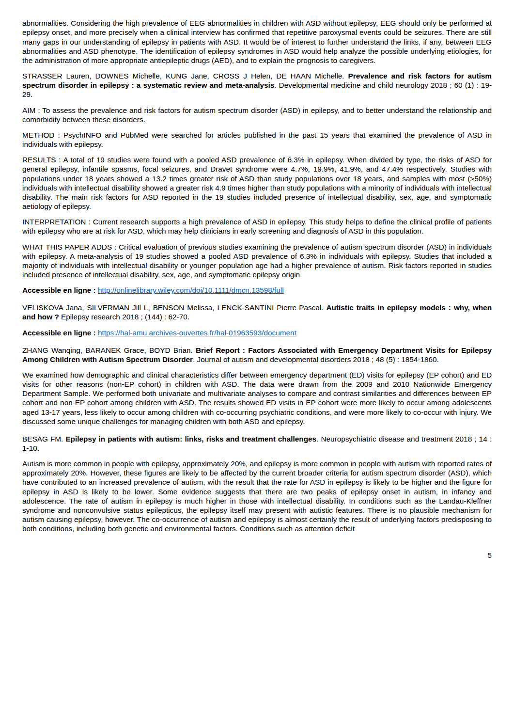abnormalities. Considering the high prevalence of EEG abnormalities in children with ASD without epilepsy, EEG should only be performed at epilepsy onset, and more precisely when a clinical interview has confirmed that repetitive paroxysmal events could be seizures. There are still many gaps in our understanding of epilepsy in patients with ASD. It would be of interest to further understand the links, if any, between EEG abnormalities and ASD phenotype. The identification of epilepsy syndromes in ASD would help analyze the possible underlying etiologies, for the administration of more appropriate antiepileptic drugs (AED), and to explain the prognosis to caregivers.
STRASSER Lauren, DOWNES Michelle, KUNG Jane, CROSS J Helen, DE HAAN Michelle. Prevalence and risk factors for autism spectrum disorder in epilepsy : a systematic review and meta-analysis. Developmental medicine and child neurology 2018 ; 60 (1) : 19-29.
AIM : To assess the prevalence and risk factors for autism spectrum disorder (ASD) in epilepsy, and to better understand the relationship and comorbidity between these disorders.
METHOD : PsychINFO and PubMed were searched for articles published in the past 15 years that examined the prevalence of ASD in individuals with epilepsy.
RESULTS : A total of 19 studies were found with a pooled ASD prevalence of 6.3% in epilepsy. When divided by type, the risks of ASD for general epilepsy, infantile spasms, focal seizures, and Dravet syndrome were 4.7%, 19.9%, 41.9%, and 47.4% respectively. Studies with populations under 18 years showed a 13.2 times greater risk of ASD than study populations over 18 years, and samples with most (>50%) individuals with intellectual disability showed a greater risk 4.9 times higher than study populations with a minority of individuals with intellectual disability. The main risk factors for ASD reported in the 19 studies included presence of intellectual disability, sex, age, and symptomatic aetiology of epilepsy.
INTERPRETATION : Current research supports a high prevalence of ASD in epilepsy. This study helps to define the clinical profile of patients with epilepsy who are at risk for ASD, which may help clinicians in early screening and diagnosis of ASD in this population.
WHAT THIS PAPER ADDS : Critical evaluation of previous studies examining the prevalence of autism spectrum disorder (ASD) in individuals with epilepsy. A meta-analysis of 19 studies showed a pooled ASD prevalence of 6.3% in individuals with epilepsy. Studies that included a majority of individuals with intellectual disability or younger population age had a higher prevalence of autism. Risk factors reported in studies included presence of intellectual disability, sex, age, and symptomatic epilepsy origin.
Accessible en ligne : http://onlinelibrary.wiley.com/doi/10.1111/dmcn.13598/full
VELISKOVA Jana, SILVERMAN Jill L, BENSON Melissa, LENCK-SANTINI Pierre-Pascal. Autistic traits in epilepsy models : why, when and how ? Epilepsy research 2018 ; (144) : 62-70.
Accessible en ligne : https://hal-amu.archives-ouvertes.fr/hal-01963593/document
ZHANG Wanqing, BARANEK Grace, BOYD Brian. Brief Report : Factors Associated with Emergency Department Visits for Epilepsy Among Children with Autism Spectrum Disorder. Journal of autism and developmental disorders 2018 ; 48 (5) : 1854-1860.
We examined how demographic and clinical characteristics differ between emergency department (ED) visits for epilepsy (EP cohort) and ED visits for other reasons (non-EP cohort) in children with ASD. The data were drawn from the 2009 and 2010 Nationwide Emergency Department Sample. We performed both univariate and multivariate analyses to compare and contrast similarities and differences between EP cohort and non-EP cohort among children with ASD. The results showed ED visits in EP cohort were more likely to occur among adolescents aged 13-17 years, less likely to occur among children with co-occurring psychiatric conditions, and were more likely to co-occur with injury. We discussed some unique challenges for managing children with both ASD and epilepsy.
BESAG FM. Epilepsy in patients with autism: links, risks and treatment challenges. Neuropsychiatric disease and treatment 2018 ; 14 : 1-10.
Autism is more common in people with epilepsy, approximately 20%, and epilepsy is more common in people with autism with reported rates of approximately 20%. However, these figures are likely to be affected by the current broader criteria for autism spectrum disorder (ASD), which have contributed to an increased prevalence of autism, with the result that the rate for ASD in epilepsy is likely to be higher and the figure for epilepsy in ASD is likely to be lower. Some evidence suggests that there are two peaks of epilepsy onset in autism, in infancy and adolescence. The rate of autism in epilepsy is much higher in those with intellectual disability. In conditions such as the Landau-Kleffner syndrome and nonconvulsive status epilepticus, the epilepsy itself may present with autistic features. There is no plausible mechanism for autism causing epilepsy, however. The co-occurrence of autism and epilepsy is almost certainly the result of underlying factors predisposing to both conditions, including both genetic and environmental factors. Conditions such as attention deficit
5